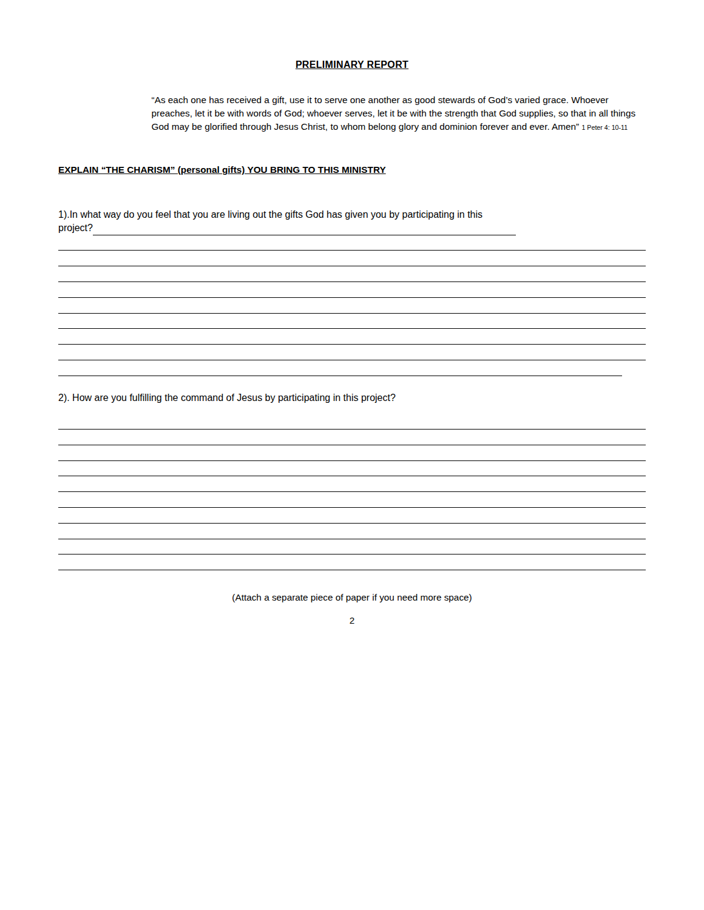PRELIMINARY REPORT
“As each one has received a gift, use it to serve one another as good stewards of God’s varied grace. Whoever preaches, let it be with words of God; whoever serves, let it be with the strength that God supplies, so that in all things God may be glorified through Jesus Christ, to whom belong glory and dominion forever and ever. Amen” 1 Peter 4: 10-11
EXPLAIN “THE CHARISM” (personal gifts) YOU BRING TO THIS MINISTRY
1).In what way do you feel that you are living out the gifts God has given you by participating in this
project?
2). How are you fulfilling the command of Jesus by participating in this project?
(Attach a separate piece of paper if you need more space)
2